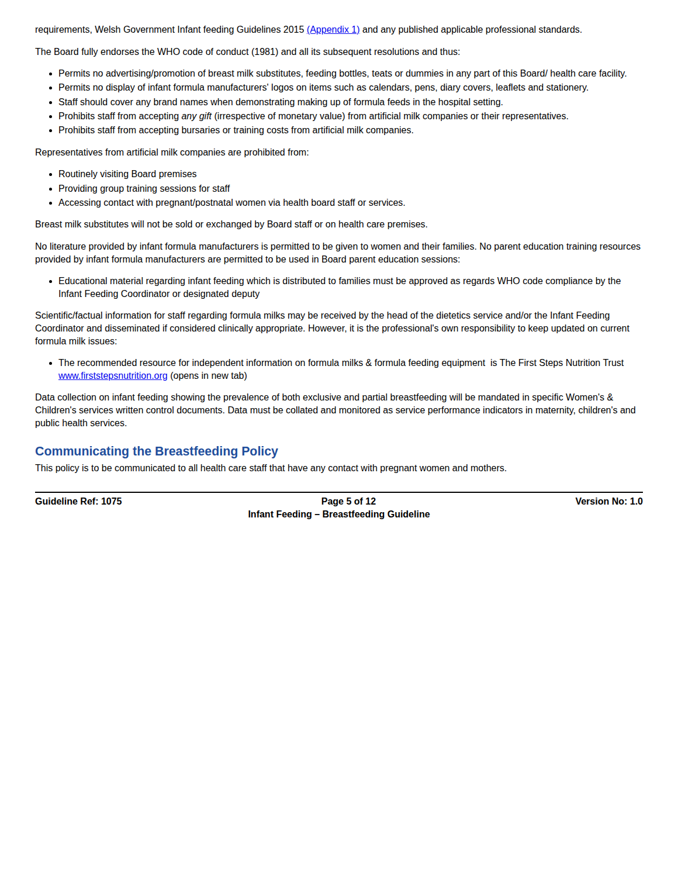requirements, Welsh Government Infant feeding Guidelines 2015 (Appendix 1) and any published applicable professional standards.
The Board fully endorses the WHO code of conduct (1981) and all its subsequent resolutions and thus:
Permits no advertising/promotion of breast milk substitutes, feeding bottles, teats or dummies in any part of this Board/ health care facility.
Permits no display of infant formula manufacturers' logos on items such as calendars, pens, diary covers, leaflets and stationery.
Staff should cover any brand names when demonstrating making up of formula feeds in the hospital setting.
Prohibits staff from accepting any gift (irrespective of monetary value) from artificial milk companies or their representatives.
Prohibits staff from accepting bursaries or training costs from artificial milk companies.
Representatives from artificial milk companies are prohibited from:
Routinely visiting Board premises
Providing group training sessions for staff
Accessing contact with pregnant/postnatal women via health board staff or services.
Breast milk substitutes will not be sold or exchanged by Board staff or on health care premises.
No literature provided by infant formula manufacturers is permitted to be given to women and their families. No parent education training resources provided by infant formula manufacturers are permitted to be used in Board parent education sessions:
Educational material regarding infant feeding which is distributed to families must be approved as regards WHO code compliance by the Infant Feeding Coordinator or designated deputy
Scientific/factual information for staff regarding formula milks may be received by the head of the dietetics service and/or the Infant Feeding Coordinator and disseminated if considered clinically appropriate. However, it is the professional's own responsibility to keep updated on current formula milk issues:
The recommended resource for independent information on formula milks & formula feeding equipment is The First Steps Nutrition Trust www.firststepsnutrition.org (opens in new tab)
Data collection on infant feeding showing the prevalence of both exclusive and partial breastfeeding will be mandated in specific Women's & Children's services written control documents. Data must be collated and monitored as service performance indicators in maternity, children's and public health services.
Communicating the Breastfeeding Policy
This policy is to be communicated to all health care staff that have any contact with pregnant women and mothers.
Guideline Ref: 1075 Page 5 of 12 Version No: 1.0
Infant Feeding – Breastfeeding Guideline